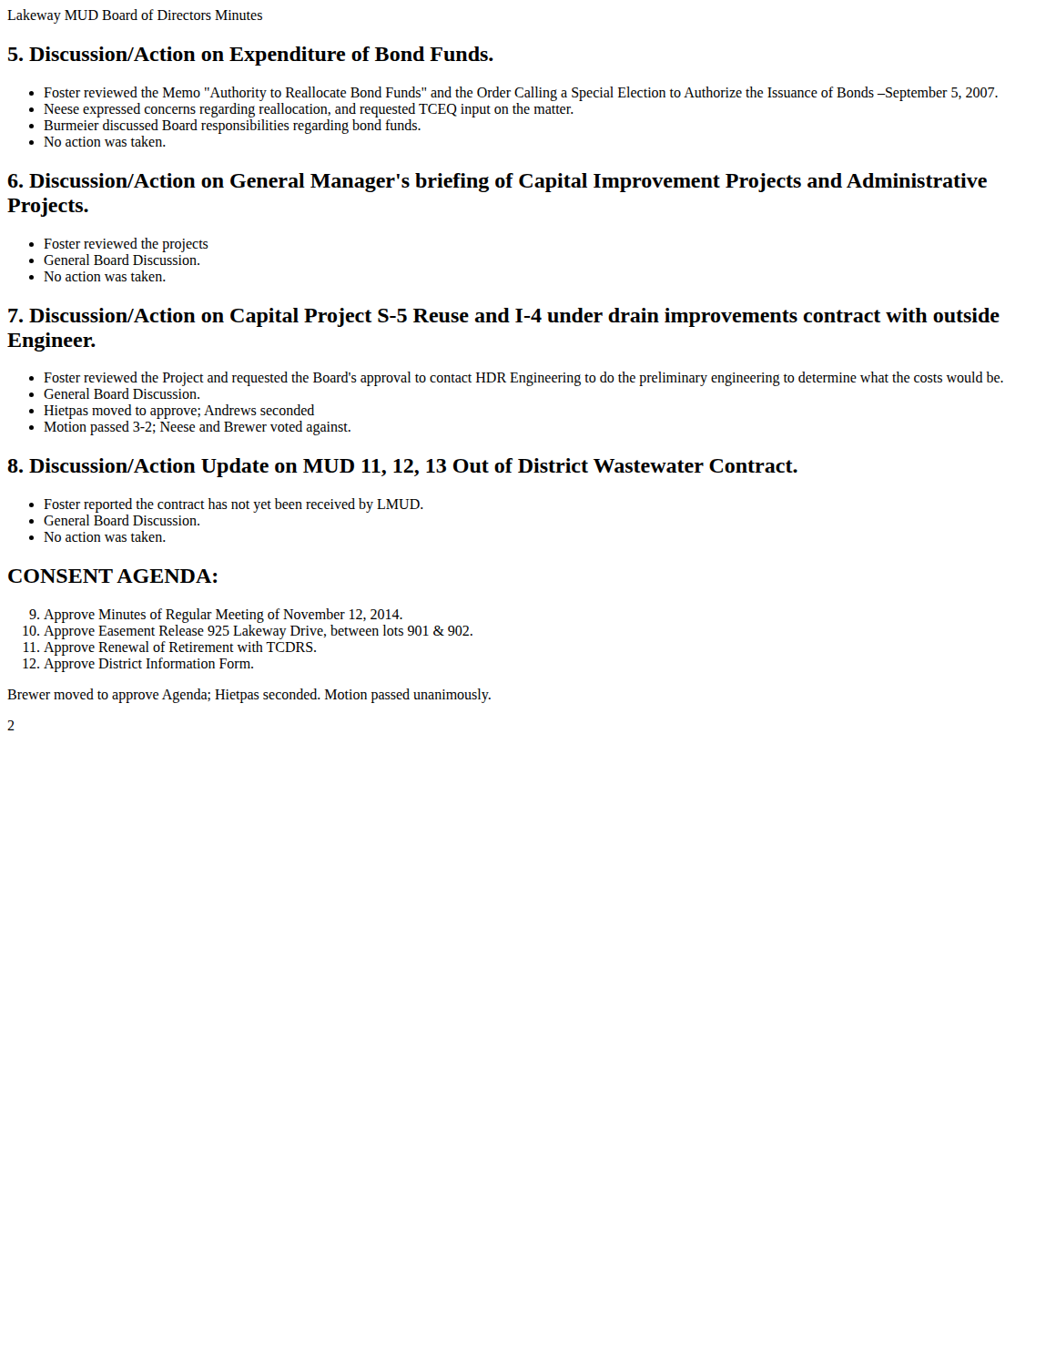Lakeway MUD Board of Directors Minutes
5. Discussion/Action on Expenditure of Bond Funds.
Foster reviewed the Memo "Authority to Reallocate Bond Funds" and the Order Calling a Special Election to Authorize the Issuance of Bonds –September 5, 2007.
Neese expressed concerns regarding reallocation, and requested TCEQ input on the matter.
Burmeier discussed Board responsibilities regarding bond funds.
No action was taken.
6. Discussion/Action on General Manager's briefing of Capital Improvement Projects and Administrative Projects.
Foster reviewed the projects
General Board Discussion.
No action was taken.
7. Discussion/Action on Capital Project S-5 Reuse and I-4 under drain improvements contract with outside Engineer.
Foster reviewed the Project and requested the Board's approval to contact HDR Engineering to do the preliminary engineering to determine what the costs would be.
General Board Discussion.
Hietpas moved to approve; Andrews seconded
Motion passed 3-2; Neese and Brewer voted against.
8. Discussion/Action Update on MUD 11, 12, 13 Out of District Wastewater Contract.
Foster reported the contract has not yet been received by LMUD.
General Board Discussion.
No action was taken.
CONSENT AGENDA:
Approve Minutes of Regular Meeting of November 12, 2014.
Approve Easement Release 925 Lakeway Drive, between lots 901 & 902.
Approve Renewal of Retirement with TCDRS.
Approve District Information Form.
Brewer moved to approve Agenda; Hietpas seconded. Motion passed unanimously.
2